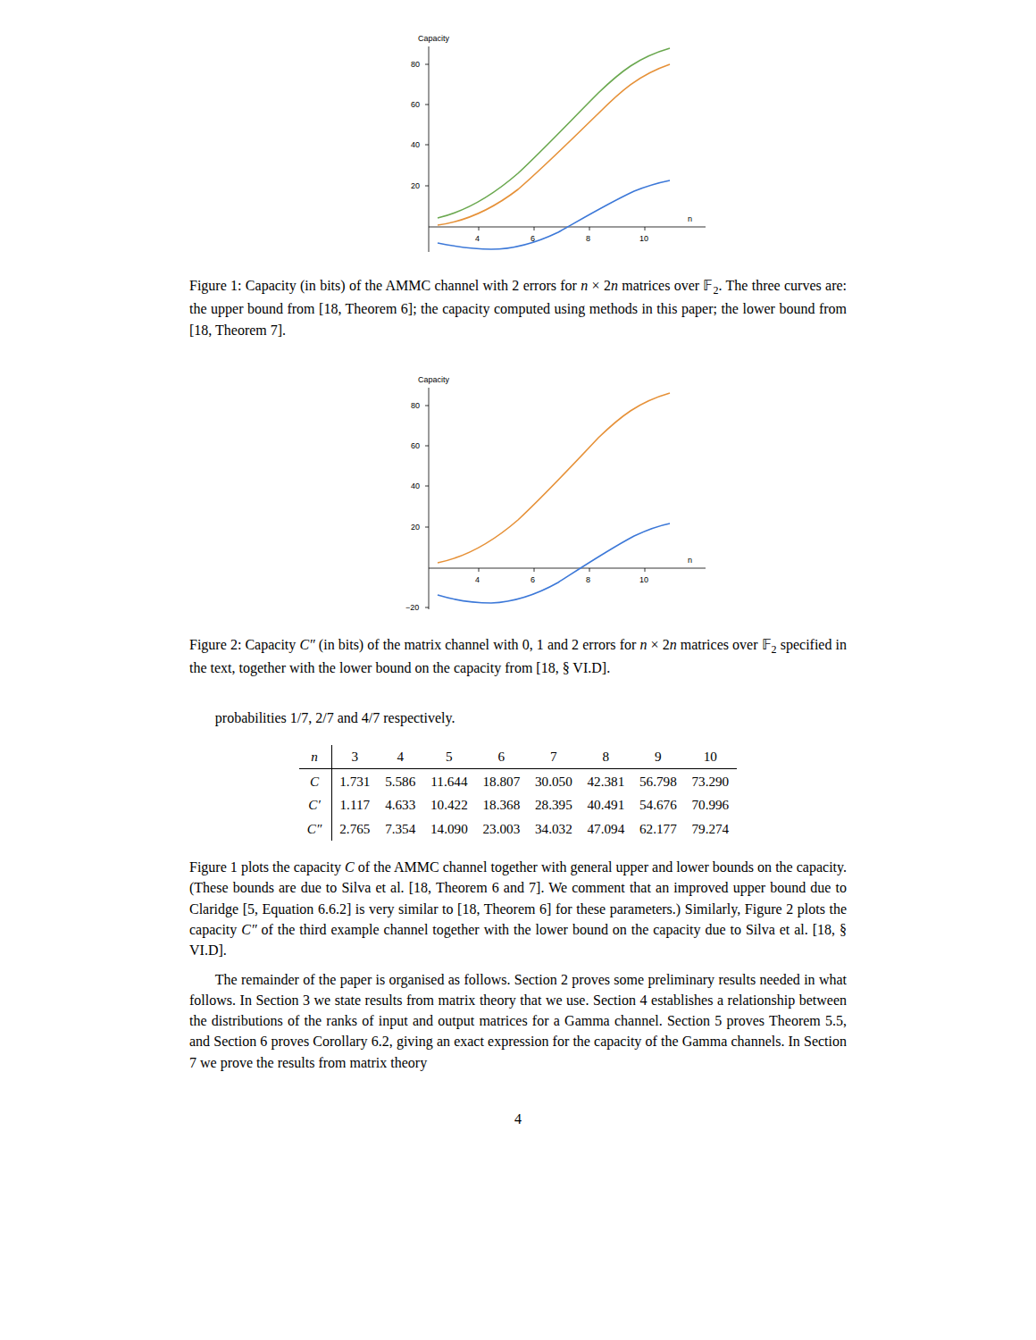Capacity 80 60 40 20 4 6 8 10 n
Figure 1: Capacity (in bits) of the AMMC channel with 2 errors for n × 2n matrices over 𝔽2. The three curves are: the upper bound from [18, Theorem 6]; the capacity computed using methods in this paper; the lower bound from [18, Theorem 7].
Capacity 80 60 40 20 −20 4 6 8 10 n
Figure 2: Capacity C″ (in bits) of the matrix channel with 0, 1 and 2 errors for n × 2n matrices over 𝔽2 specified in the text, together with the lower bound on the capacity from [18, § VI.D].
probabilities 1/7, 2/7 and 4/7 respectively.
| n | 3 | 4 | 5 | 6 | 7 | 8 | 9 | 10 |
| C | 1.731 | 5.586 | 11.644 | 18.807 | 30.050 | 42.381 | 56.798 | 73.290 |
| C′ | 1.117 | 4.633 | 10.422 | 18.368 | 28.395 | 40.491 | 54.676 | 70.996 |
| C″ | 2.765 | 7.354 | 14.090 | 23.003 | 34.032 | 47.094 | 62.177 | 79.274 |
Figure 1 plots the capacity C of the AMMC channel together with general upper and lower bounds on the capacity. (These bounds are due to Silva et al. [18, Theorem 6 and 7]. We comment that an improved upper bound due to Claridge [5, Equation 6.6.2] is very similar to [18, Theorem 6] for these parameters.) Similarly, Figure 2 plots the capacity C″ of the third example channel together with the lower bound on the capacity due to Silva et al. [18, § VI.D].
The remainder of the paper is organised as follows. Section 2 proves some preliminary results needed in what follows. In Section 3 we state results from matrix theory that we use. Section 4 establishes a relationship between the distributions of the ranks of input and output matrices for a Gamma channel. Section 5 proves Theorem 5.5, and Section 6 proves Corollary 6.2, giving an exact expression for the capacity of the Gamma channels. In Section 7 we prove the results from matrix theory
4